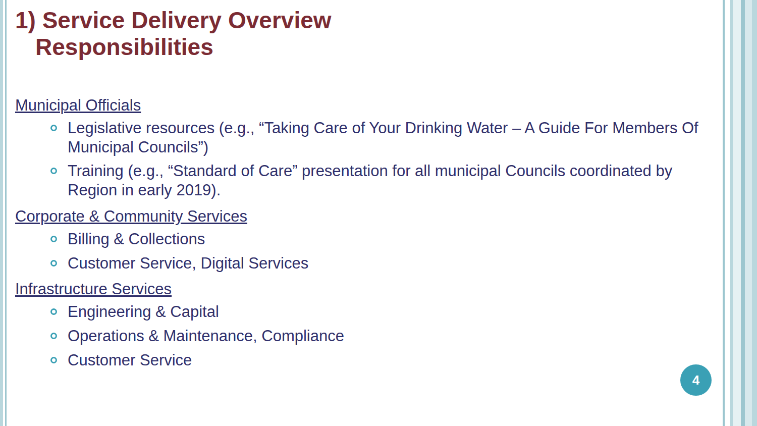1) Service Delivery OverviewResponsibilities
Municipal Officials
Legislative resources (e.g., “Taking Care of Your Drinking Water – A Guide For Members Of Municipal Councils”)
Training (e.g., “Standard of Care” presentation for all municipal Councils coordinated by Region in early 2019).
Corporate & Community Services
Billing & Collections
Customer Service, Digital Services
Infrastructure Services
Engineering & Capital
Operations & Maintenance, Compliance
Customer Service
4